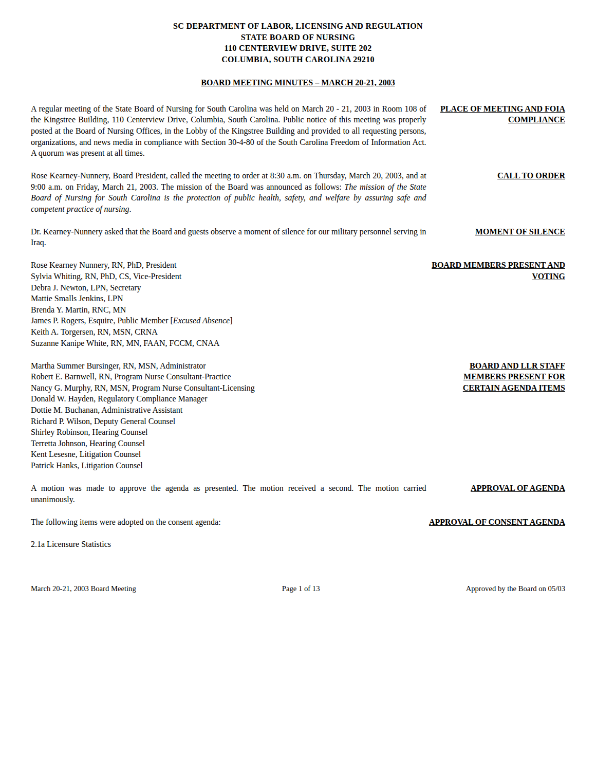SC DEPARTMENT OF LABOR, LICENSING AND REGULATION
STATE BOARD OF NURSING
110 CENTERVIEW DRIVE, SUITE 202
COLUMBIA, SOUTH CAROLINA 29210
BOARD MEETING MINUTES – MARCH 20-21, 2003
| A regular meeting of the State Board of Nursing for South Carolina was held on March 20 - 21, 2003 in Room 108 of the Kingstree Building, 110 Centerview Drive, Columbia, South Carolina. Public notice of this meeting was properly posted at the Board of Nursing Offices, in the Lobby of the Kingstree Building and provided to all requesting persons, organizations, and news media in compliance with Section 30-4-80 of the South Carolina Freedom of Information Act. A quorum was present at all times. | PLACE OF MEETING AND FOIA COMPLIANCE |
| Rose Kearney-Nunnery, Board President, called the meeting to order at 8:30 a.m. on Thursday, March 20, 2003, and at 9:00 a.m. on Friday, March 21, 2003. The mission of the Board was announced as follows: The mission of the State Board of Nursing for South Carolina is the protection of public health, safety, and welfare by assuring safe and competent practice of nursing . | CALL TO ORDER |
| Dr. Kearney-Nunnery asked that the Board and guests observe a moment of silence for our military personnel serving in Iraq. | MOMENT OF SILENCE |
| Rose Kearney Nunnery, RN, PhD, President Sylvia Whiting, RN, PhD, CS, Vice-President Debra J. Newton, LPN, Secretary Mattie Smalls Jenkins, LPN Brenda Y. Martin, RNC, MN James P. Rogers, Esquire, Public Member [ Excused Absence ] Keith A. Torgersen, RN, MSN, CRNA Suzanne Kanipe White, RN, MN, FAAN, FCCM, CNAA | BOARD MEMBERS PRESENT AND VOTING |
| Martha Summer Bursinger, RN, MSN, Administrator Robert E. Barnwell, RN, Program Nurse Consultant-Practice Nancy G. Murphy, RN, MSN, Program Nurse Consultant-Licensing Donald W. Hayden, Regulatory Compliance Manager Dottie M. Buchanan, Administrative Assistant Richard P. Wilson, Deputy General Counsel Shirley Robinson, Hearing Counsel Terretta Johnson, Hearing Counsel Kent Lesesne, Litigation Counsel Patrick Hanks, Litigation Counsel | BOARD AND LLR STAFF MEMBERS PRESENT FOR CERTAIN AGENDA ITEMS |
| A motion was made to approve the agenda as presented. The motion received a second. The motion carried unanimously. | APPROVAL OF AGENDA |
| The following items were adopted on the consent agenda: 2.1a Licensure Statistics | APPROVAL OF CONSENT AGENDA |
March 20-21, 2003 Board Meeting Page 1 of 13 Approved by the Board on 05/03